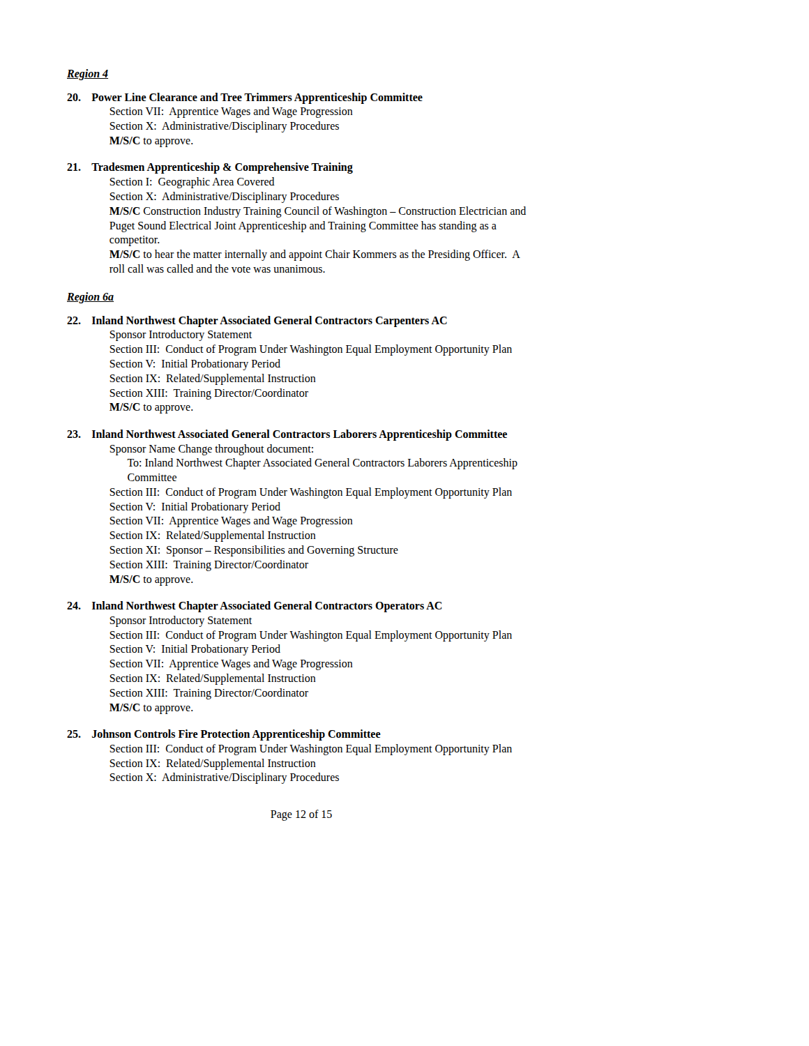Region 4
20.
Power Line Clearance and Tree Trimmers Apprenticeship Committee
Section VII: Apprentice Wages and Wage Progression
Section X: Administrative/Disciplinary Procedures
M/S/C to approve.
21.
Tradesmen Apprenticeship & Comprehensive Training
Section I: Geographic Area Covered
Section X: Administrative/Disciplinary Procedures
M/S/C Construction Industry Training Council of Washington – Construction Electrician and Puget Sound Electrical Joint Apprenticeship and Training Committee has standing as a competitor.
M/S/C to hear the matter internally and appoint Chair Kommers as the Presiding Officer. A roll call was called and the vote was unanimous.
Region 6a
22.
Inland Northwest Chapter Associated General Contractors Carpenters AC
Sponsor Introductory Statement
Section III: Conduct of Program Under Washington Equal Employment Opportunity Plan
Section V: Initial Probationary Period
Section IX: Related/Supplemental Instruction
Section XIII: Training Director/Coordinator
M/S/C to approve.
23.
Inland Northwest Associated General Contractors Laborers Apprenticeship Committee
Sponsor Name Change throughout document:
To: Inland Northwest Chapter Associated General Contractors Laborers Apprenticeship Committee
Section III: Conduct of Program Under Washington Equal Employment Opportunity Plan
Section V: Initial Probationary Period
Section VII: Apprentice Wages and Wage Progression
Section IX: Related/Supplemental Instruction
Section XI: Sponsor – Responsibilities and Governing Structure
Section XIII: Training Director/Coordinator
M/S/C to approve.
24.
Inland Northwest Chapter Associated General Contractors Operators AC
Sponsor Introductory Statement
Section III: Conduct of Program Under Washington Equal Employment Opportunity Plan
Section V: Initial Probationary Period
Section VII: Apprentice Wages and Wage Progression
Section IX: Related/Supplemental Instruction
Section XIII: Training Director/Coordinator
M/S/C to approve.
25.
Johnson Controls Fire Protection Apprenticeship Committee
Section III: Conduct of Program Under Washington Equal Employment Opportunity Plan
Section IX: Related/Supplemental Instruction
Section X: Administrative/Disciplinary Procedures
Page 12 of 15